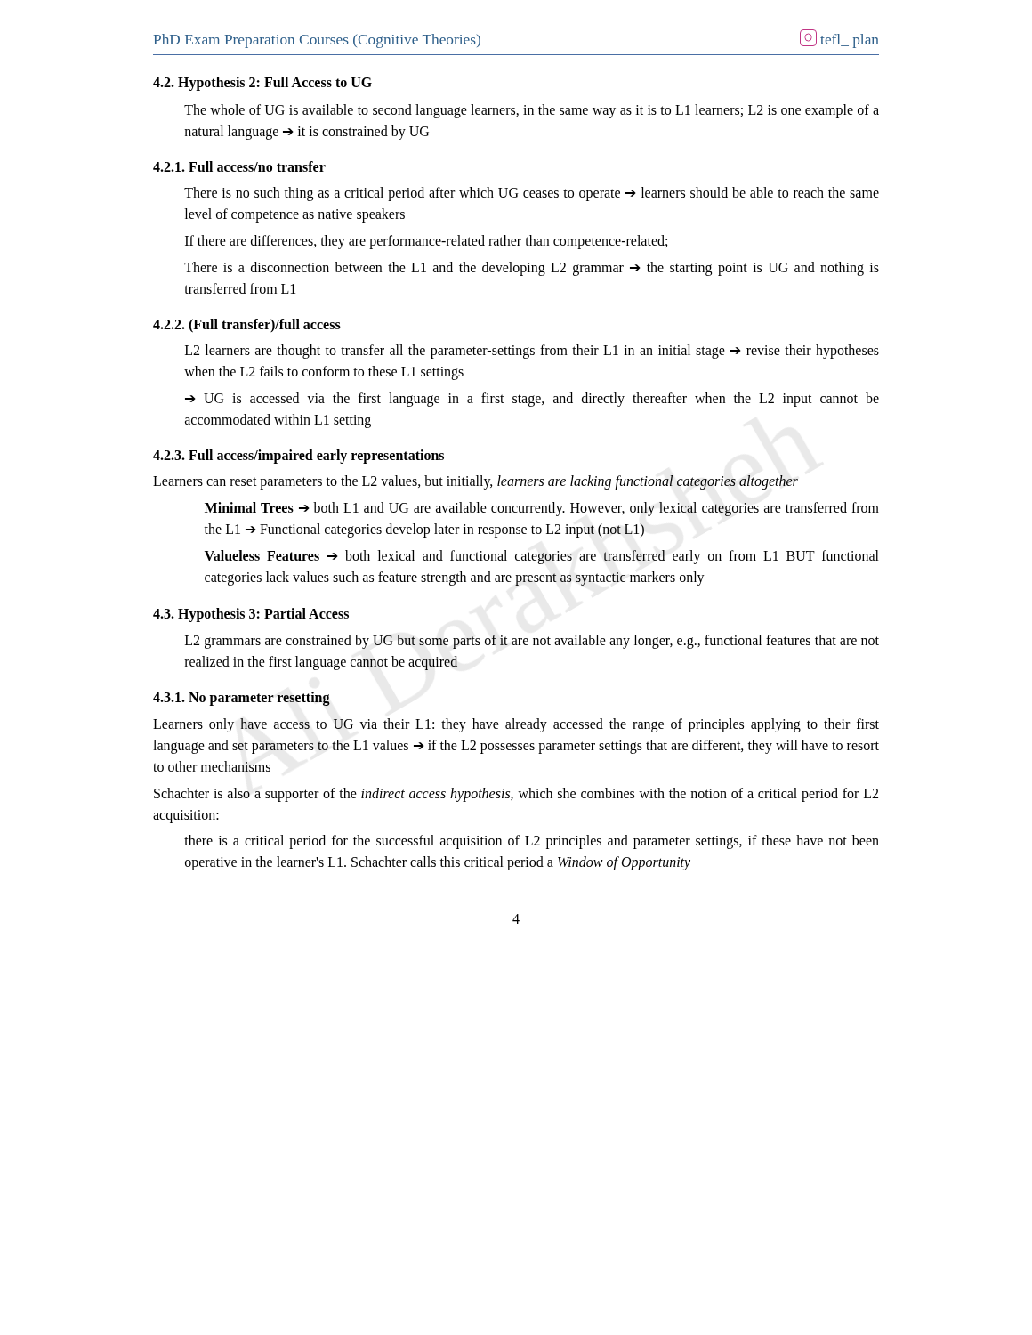Ali Derakhsheh
PhD Exam Preparation Courses (Cognitive Theories) tefl_ plan
4.2. Hypothesis 2: Full Access to UG
The whole of UG is available to second language learners, in the same way as it is to L1 learners; L2 is one example of a natural language ➔ it is constrained by UG
4.2.1. Full access/no transfer
There is no such thing as a critical period after which UG ceases to operate ➔ learners should be able to reach the same level of competence as native speakers
If there are differences, they are performance-related rather than competence-related;
There is a disconnection between the L1 and the developing L2 grammar ➔ the starting point is UG and nothing is transferred from L1
4.2.2. (Full transfer)/full access
L2 learners are thought to transfer all the parameter-settings from their L1 in an initial stage ➔ revise their hypotheses when the L2 fails to conform to these L1 settings
➔ UG is accessed via the first language in a first stage, and directly thereafter when the L2 input cannot be accommodated within L1 setting
4.2.3. Full access/impaired early representations
Learners can reset parameters to the L2 values, but initially, learners are lacking functional categories altogether
Minimal Trees ➔ both L1 and UG are available concurrently. However, only lexical categories are transferred from the L1 ➔ Functional categories develop later in response to L2 input (not L1)
Valueless Features ➔ both lexical and functional categories are transferred early on from L1 BUT functional categories lack values such as feature strength and are present as syntactic markers only
4.3. Hypothesis 3: Partial Access
L2 grammars are constrained by UG but some parts of it are not available any longer, e.g., functional features that are not realized in the first language cannot be acquired
4.3.1. No parameter resetting
Learners only have access to UG via their L1: they have already accessed the range of principles applying to their first language and set parameters to the L1 values ➔ if the L2 possesses parameter settings that are different, they will have to resort to other mechanisms
Schachter is also a supporter of the indirect access hypothesis, which she combines with the notion of a critical period for L2 acquisition:
there is a critical period for the successful acquisition of L2 principles and parameter settings, if these have not been operative in the learner's L1. Schachter calls this critical period a Window of Opportunity
4